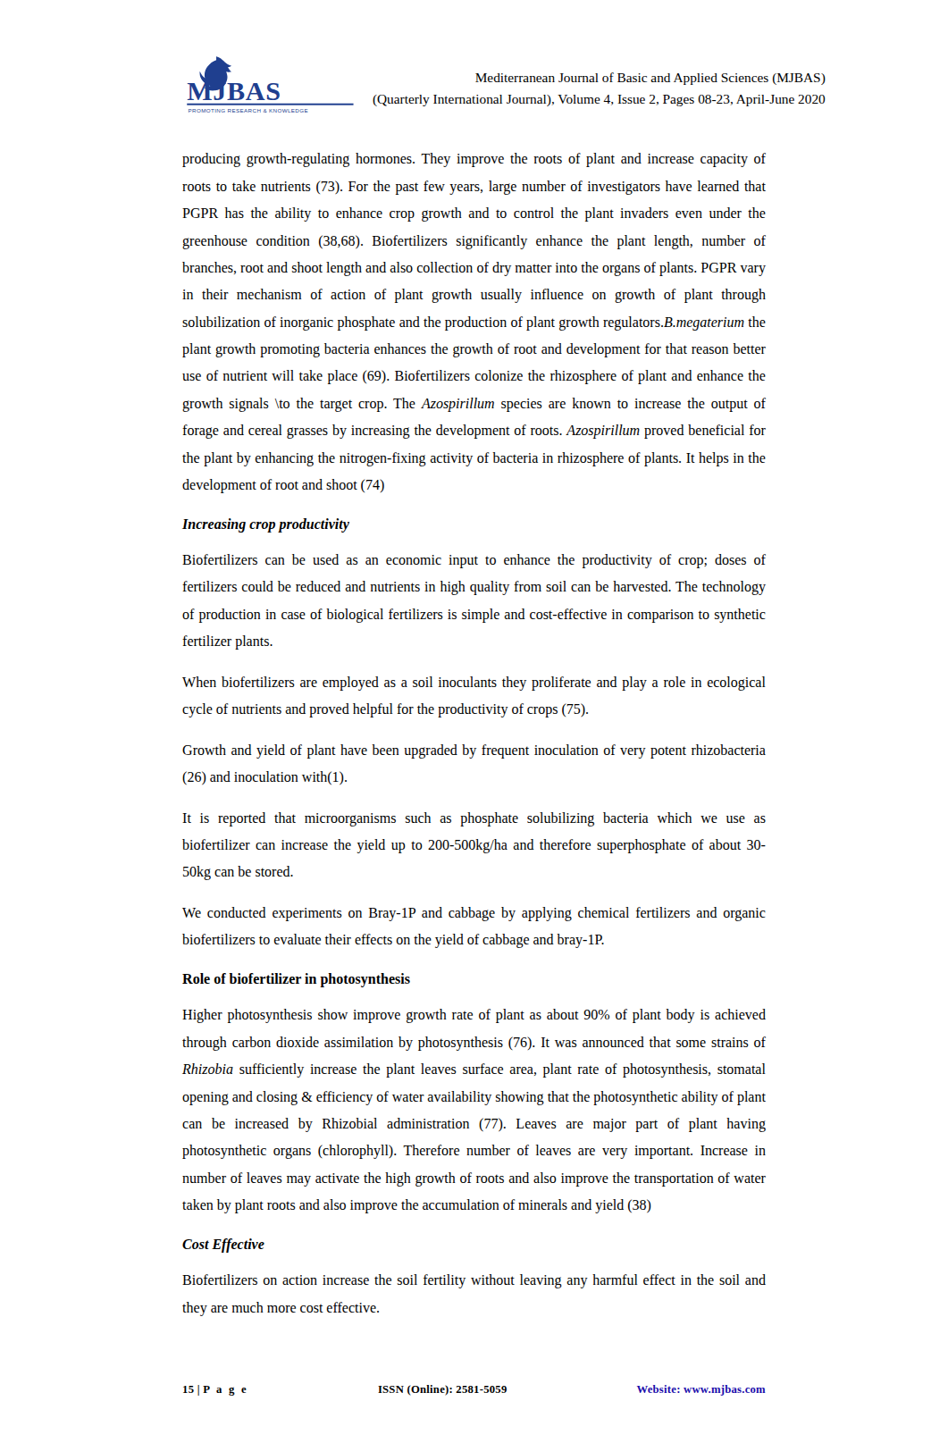MJBAS — Promoting Research & Knowledge MJBAS PROMOTING RESEARCH & KNOWLEDGE
Mediterranean Journal of Basic and Applied Sciences (MJBAS)
(Quarterly International Journal), Volume 4, Issue 2, Pages 08-23, April-June 2020
producing growth-regulating hormones. They improve the roots of plant and increase capacity of roots to take nutrients (73). For the past few years, large number of investigators have learned that PGPR has the ability to enhance crop growth and to control the plant invaders even under the greenhouse condition (38,68). Biofertilizers significantly enhance the plant length, number of branches, root and shoot length and also collection of dry matter into the organs of plants. PGPR vary in their mechanism of action of plant growth usually influence on growth of plant through solubilization of inorganic phosphate and the production of plant growth regulators.B.megaterium the plant growth promoting bacteria enhances the growth of root and development for that reason better use of nutrient will take place (69). Biofertilizers colonize the rhizosphere of plant and enhance the growth signals \to the target crop. The Azospirillum species are known to increase the output of forage and cereal grasses by increasing the development of roots. Azospirillum proved beneficial for the plant by enhancing the nitrogen-fixing activity of bacteria in rhizosphere of plants. It helps in the development of root and shoot (74)
Increasing crop productivity
Biofertilizers can be used as an economic input to enhance the productivity of crop; doses of fertilizers could be reduced and nutrients in high quality from soil can be harvested. The technology of production in case of biological fertilizers is simple and cost-effective in comparison to synthetic fertilizer plants.
When biofertilizers are employed as a soil inoculants they proliferate and play a role in ecological cycle of nutrients and proved helpful for the productivity of crops (75).
Growth and yield of plant have been upgraded by frequent inoculation of very potent rhizobacteria (26) and inoculation with(1).
It is reported that microorganisms such as phosphate solubilizing bacteria which we use as biofertilizer can increase the yield up to 200-500kg/ha and therefore superphosphate of about 30-50kg can be stored.
We conducted experiments on Bray-1P and cabbage by applying chemical fertilizers and organic biofertilizers to evaluate their effects on the yield of cabbage and bray-1P.
Role of biofertilizer in photosynthesis
Higher photosynthesis show improve growth rate of plant as about 90% of plant body is achieved through carbon dioxide assimilation by photosynthesis (76). It was announced that some strains of Rhizobia sufficiently increase the plant leaves surface area, plant rate of photosynthesis, stomatal opening and closing & efficiency of water availability showing that the photosynthetic ability of plant can be increased by Rhizobial administration (77). Leaves are major part of plant having photosynthetic organs (chlorophyll). Therefore number of leaves are very important. Increase in number of leaves may activate the high growth of roots and also improve the transportation of water taken by plant roots and also improve the accumulation of minerals and yield (38)
Cost Effective
Biofertilizers on action increase the soil fertility without leaving any harmful effect in the soil and they are much more cost effective.
15 | P a g e
ISSN (Online): 2581-5059
Website: www.mjbas.com